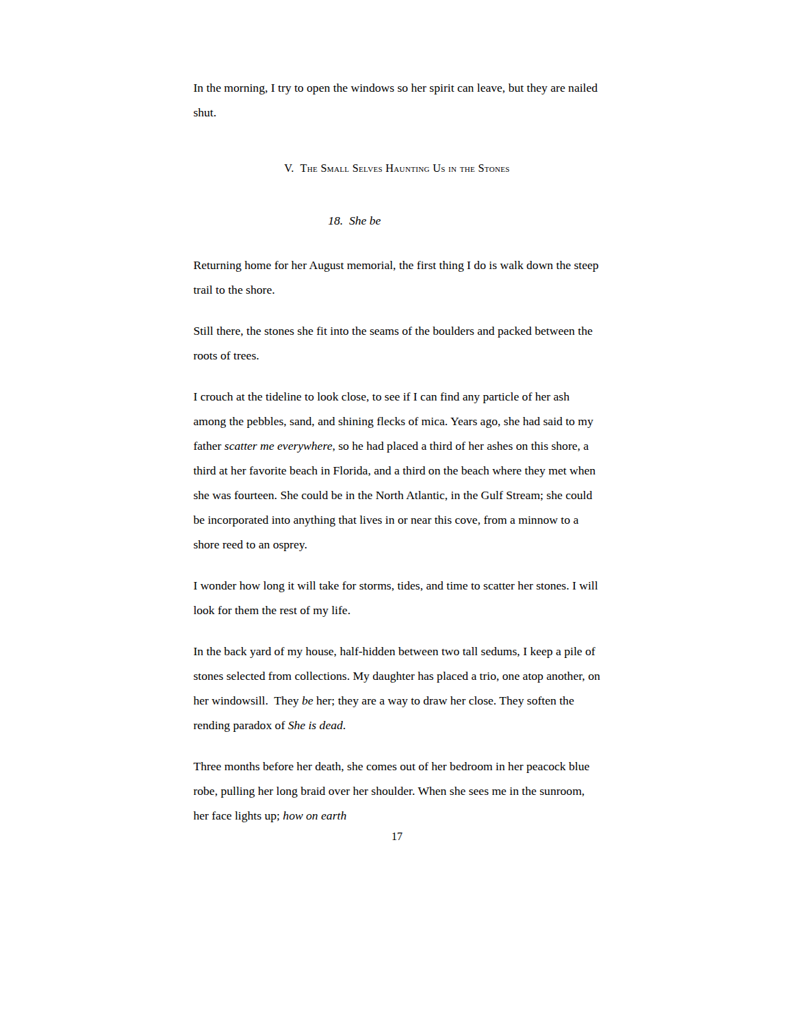In the morning, I try to open the windows so her spirit can leave, but they are nailed shut.
V. THE SMALL SELVES HAUNTING US IN THE STONES
18. She be
Returning home for her August memorial, the first thing I do is walk down the steep trail to the shore.
Still there, the stones she fit into the seams of the boulders and packed between the roots of trees.
I crouch at the tideline to look close, to see if I can find any particle of her ash among the pebbles, sand, and shining flecks of mica. Years ago, she had said to my father scatter me everywhere, so he had placed a third of her ashes on this shore, a third at her favorite beach in Florida, and a third on the beach where they met when she was fourteen. She could be in the North Atlantic, in the Gulf Stream; she could be incorporated into anything that lives in or near this cove, from a minnow to a shore reed to an osprey.
I wonder how long it will take for storms, tides, and time to scatter her stones. I will look for them the rest of my life.
In the back yard of my house, half-hidden between two tall sedums, I keep a pile of stones selected from collections. My daughter has placed a trio, one atop another, on her windowsill. They be her; they are a way to draw her close. They soften the rending paradox of She is dead.
Three months before her death, she comes out of her bedroom in her peacock blue robe, pulling her long braid over her shoulder. When she sees me in the sunroom, her face lights up; how on earth
17